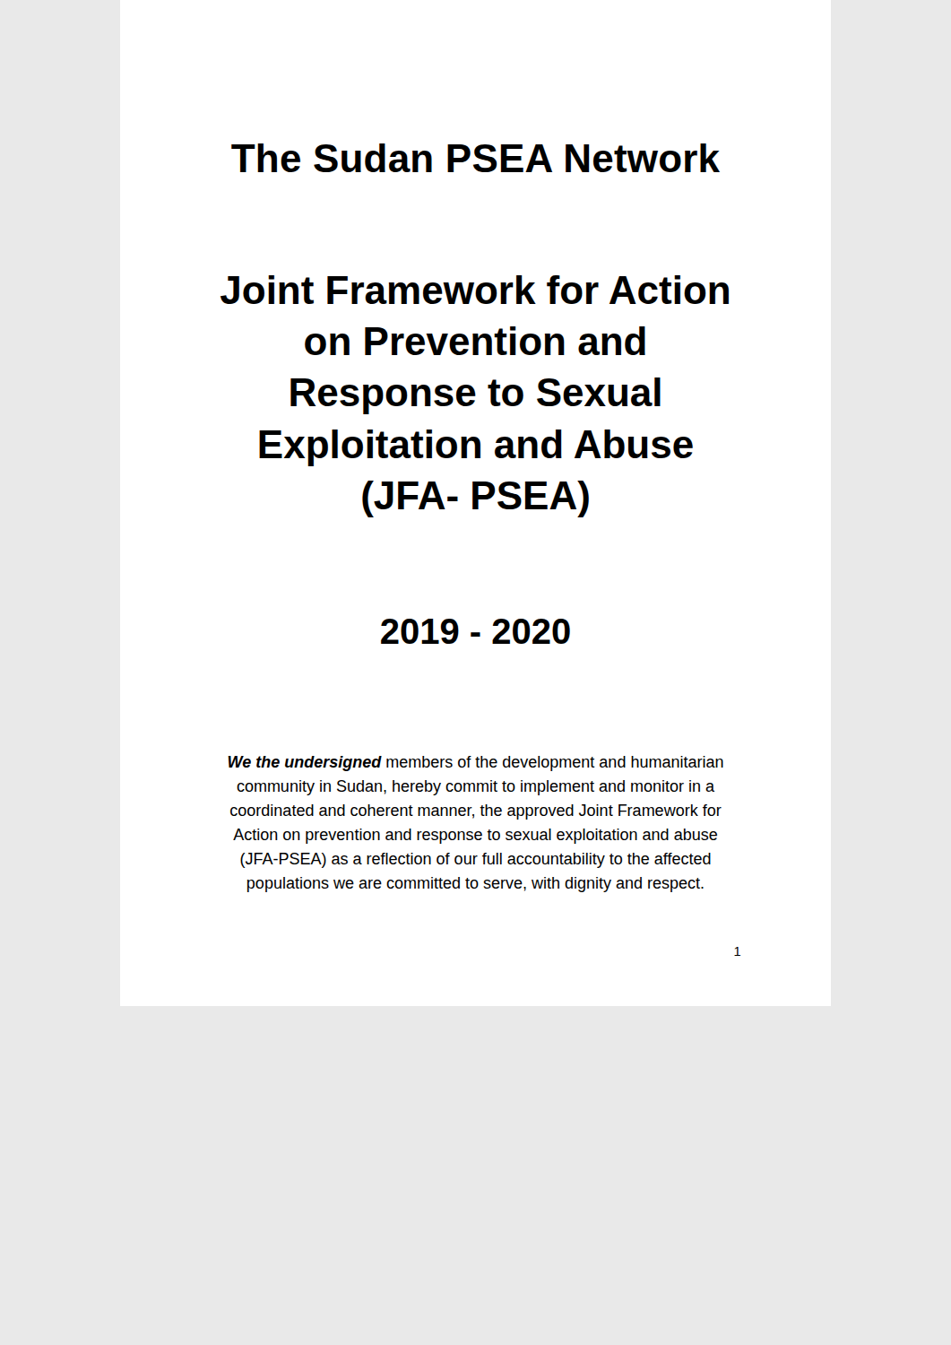The Sudan PSEA Network
Joint Framework for Action on Prevention and Response to Sexual Exploitation and Abuse (JFA- PSEA)
2019 - 2020
We the undersigned members of the development and humanitarian community in Sudan, hereby commit to implement and monitor in a coordinated and coherent manner, the approved Joint Framework for Action on prevention and response to sexual exploitation and abuse (JFA-PSEA) as a reflection of our full accountability to the affected populations we are committed to serve, with dignity and respect.
1